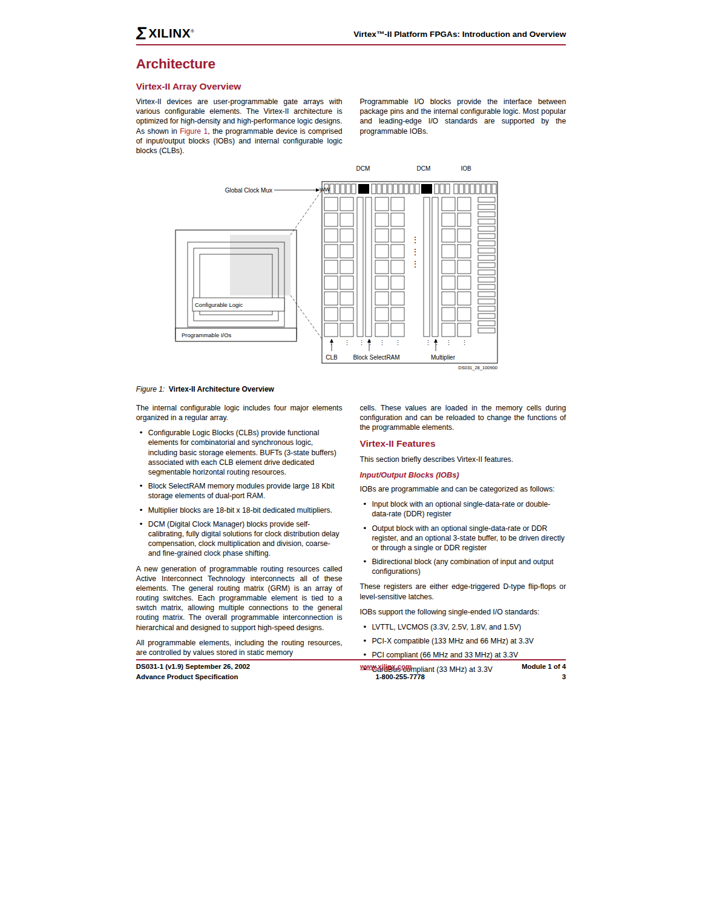Σ XILINX®
Virtex™-II Platform FPGAs: Introduction and Overview
Architecture
Virtex-II Array Overview
Virtex-II devices are user-programmable gate arrays with various configurable elements. The Virtex-II architecture is optimized for high-density and high-performance logic designs. As shown in Figure 1, the programmable device is comprised of input/output blocks (IOBs) and internal configurable logic blocks (CLBs).
Programmable I/O blocks provide the interface between package pins and the internal configurable logic. Most popular and leading-edge I/O standards are supported by the programmable IOBs.
DCM DCM IOB Global Clock Mux WW ⋮ ⋮ ⋮ ⋮ ⋮ ⋮ ⋮ ⋮ ⋮ ⋮ ⋮ ⋮ ⋮ Configurable Logic Programmable I/Os CLB Block SelectRAM Multiplier DS031_28_100900
Figure 1: Virtex-II Architecture Overview
The internal configurable logic includes four major elements organized in a regular array.
Configurable Logic Blocks (CLBs) provide functional elements for combinatorial and synchronous logic, including basic storage elements. BUFTs (3-state buffers) associated with each CLB element drive dedicated segmentable horizontal routing resources.
Block SelectRAM memory modules provide large 18 Kbit storage elements of dual-port RAM.
Multiplier blocks are 18-bit x 18-bit dedicated multipliers.
DCM (Digital Clock Manager) blocks provide self-calibrating, fully digital solutions for clock distribution delay compensation, clock multiplication and division, coarse- and fine-grained clock phase shifting.
A new generation of programmable routing resources called Active Interconnect Technology interconnects all of these elements. The general routing matrix (GRM) is an array of routing switches. Each programmable element is tied to a switch matrix, allowing multiple connections to the general routing matrix. The overall programmable interconnection is hierarchical and designed to support high-speed designs.
All programmable elements, including the routing resources, are controlled by values stored in static memory
cells. These values are loaded in the memory cells during configuration and can be reloaded to change the functions of the programmable elements.
Virtex-II Features
This section briefly describes Virtex-II features.
Input/Output Blocks (IOBs)
IOBs are programmable and can be categorized as follows:
Input block with an optional single-data-rate or double-data-rate (DDR) register
Output block with an optional single-data-rate or DDR register, and an optional 3-state buffer, to be driven directly or through a single or DDR register
Bidirectional block (any combination of input and output configurations)
These registers are either edge-triggered D-type flip-flops or level-sensitive latches.
IOBs support the following single-ended I/O standards:
LVTTL, LVCMOS (3.3V, 2.5V, 1.8V, and 1.5V)
PCI-X compatible (133 MHz and 66 MHz) at 3.3V
PCI compliant (66 MHz and 33 MHz) at 3.3V
CardBus compliant (33 MHz) at 3.3V
DS031-1 (v1.9) September 26, 2002
www.xilinx.com
Module 1 of 4
Advance Product Specification
1-800-255-7778
3